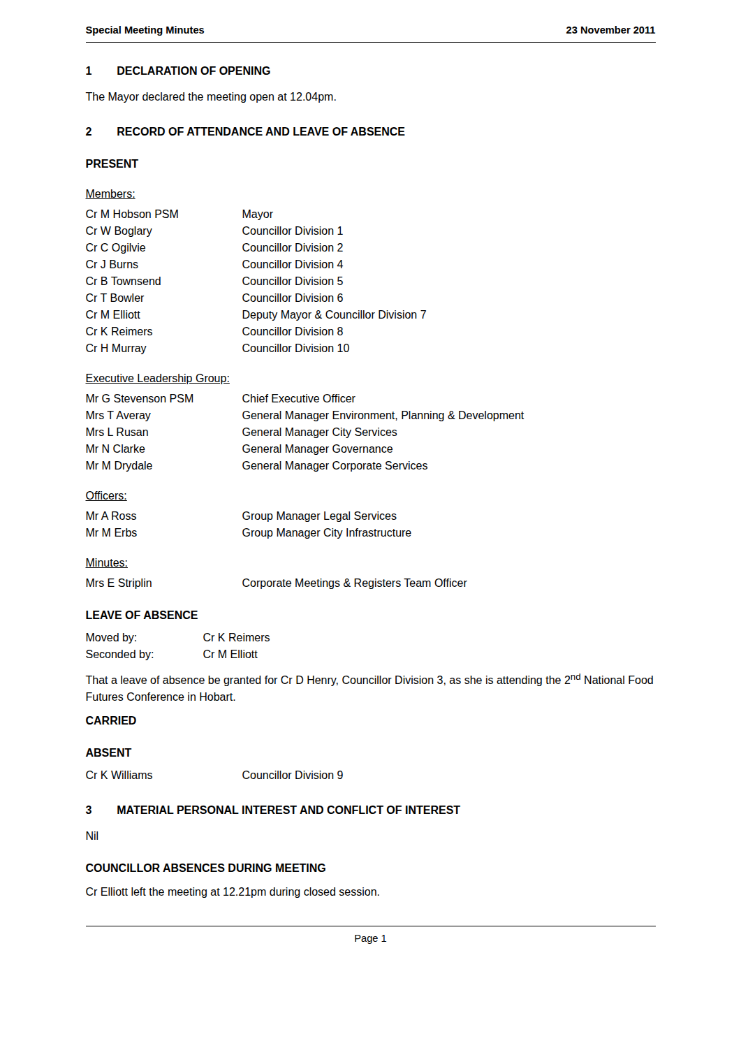Special Meeting Minutes 23 November 2011
1 DECLARATION OF OPENING
The Mayor declared the meeting open at 12.04pm.
2 RECORD OF ATTENDANCE AND LEAVE OF ABSENCE
PRESENT
Members:
| Cr M Hobson PSM | Mayor |
| Cr W Boglary | Councillor Division 1 |
| Cr C Ogilvie | Councillor Division 2 |
| Cr J Burns | Councillor Division 4 |
| Cr B Townsend | Councillor Division 5 |
| Cr T Bowler | Councillor Division 6 |
| Cr M Elliott | Deputy Mayor & Councillor Division 7 |
| Cr K Reimers | Councillor Division 8 |
| Cr H Murray | Councillor Division 10 |
Executive Leadership Group:
| Mr G Stevenson PSM | Chief Executive Officer |
| Mrs T Averay | General Manager Environment, Planning & Development |
| Mrs L Rusan | General Manager City Services |
| Mr N Clarke | General Manager Governance |
| Mr M Drydale | General Manager Corporate Services |
Officers:
| Mr A Ross | Group Manager Legal Services |
| Mr M Erbs | Group Manager City Infrastructure |
Minutes:
| Mrs E Striplin | Corporate Meetings & Registers Team Officer |
LEAVE OF ABSENCE
| Moved by: | Cr K Reimers |
| Seconded by: | Cr M Elliott |
That a leave of absence be granted for Cr D Henry, Councillor Division 3, as she is attending the 2nd National Food Futures Conference in Hobart.
CARRIED
ABSENT
| Cr K Williams | Councillor Division 9 |
3 MATERIAL PERSONAL INTEREST AND CONFLICT OF INTEREST
Nil
COUNCILLOR ABSENCES DURING MEETING
Cr Elliott left the meeting at 12.21pm during closed session.
Page 1